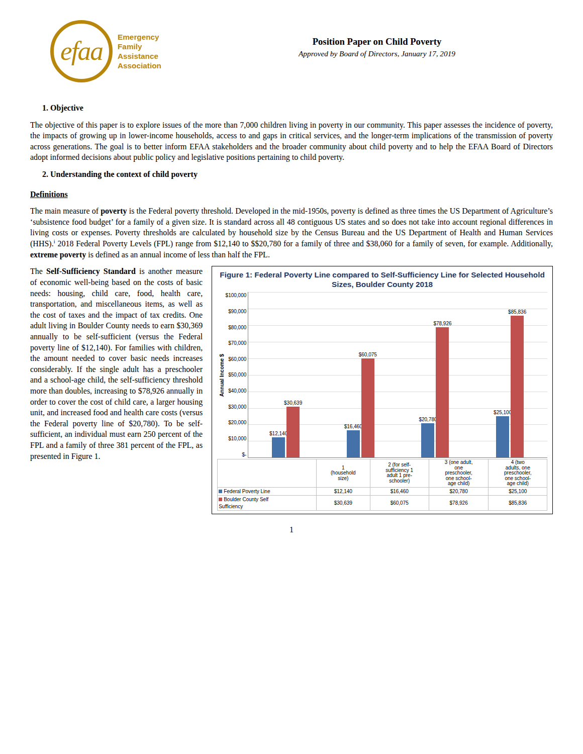efaa
Emergency
Family
Assistance
Association
Position Paper on Child Poverty
Approved by Board of Directors, January 17, 2019
Objective
The objective of this paper is to explore issues of the more than 7,000 children living in poverty in our community. This paper assesses the incidence of poverty, the impacts of growing up in lower-income households, access to and gaps in critical services, and the longer-term implications of the transmission of poverty across generations. The goal is to better inform EFAA stakeholders and the broader community about child poverty and to help the EFAA Board of Directors adopt informed decisions about public policy and legislative positions pertaining to child poverty.
Understanding the context of child poverty
Definitions
The main measure of poverty is the Federal poverty threshold. Developed in the mid-1950s, poverty is defined as three times the US Department of Agriculture’s ‘subsistence food budget’ for a family of a given size. It is standard across all 48 contiguous US states and so does not take into account regional differences in living costs or expenses. Poverty thresholds are calculated by household size by the Census Bureau and the US Department of Health and Human Services (HHS).i 2018 Federal Poverty Levels (FPL) range from $12,140 to $$20,780 for a family of three and $38,060 for a family of seven, for example. Additionally, extreme poverty is defined as an annual income of less than half the FPL.
The Self-Sufficiency Standard is another measure of economic well-being based on the costs of basic needs: housing, child care, food, health care, transportation, and miscellaneous items, as well as the cost of taxes and the impact of tax credits. One adult living in Boulder County needs to earn $30,369 annually to be self-sufficient (versus the Federal poverty line of $12,140). For families with children, the amount needed to cover basic needs increases considerably. If the single adult has a preschooler and a school-age child, the self-sufficiency threshold more than doubles, increasing to $78,926 annually in order to cover the cost of child care, a larger housing unit, and increased food and health care costs (versus the Federal poverty line of $20,780). To be self-sufficient, an individual must earn 250 percent of the FPL and a family of three 381 percent of the FPL, as presented in Figure 1.
Figure 1: Federal Poverty Line compared to Self-Sufficiency Line for Selected Household Sizes, Boulder County 2018
Annual Income $
$100,000
$90,000
$80,000
$70,000
$60,000
$50,000
$40,000
$30,000
$20,000
$10,000
$-
$12,140
$30,639
$16,460
$60,075
$20,780
$78,926
$25,100
$85,836
| | 1 (household size) | 2 (for self- sufficiency 1 adult 1 pre- schooler) | 3 (one adult, one preschooler, one school- age child) | 4 (two adults, one preschooler, one school- age child) |
| Federal Poverty Line | $12,140 | $16,460 | $20,780 | $25,100 |
| Boulder County Self Sufficiency | $30,639 | $60,075 | $78,926 | $85,836 |
1